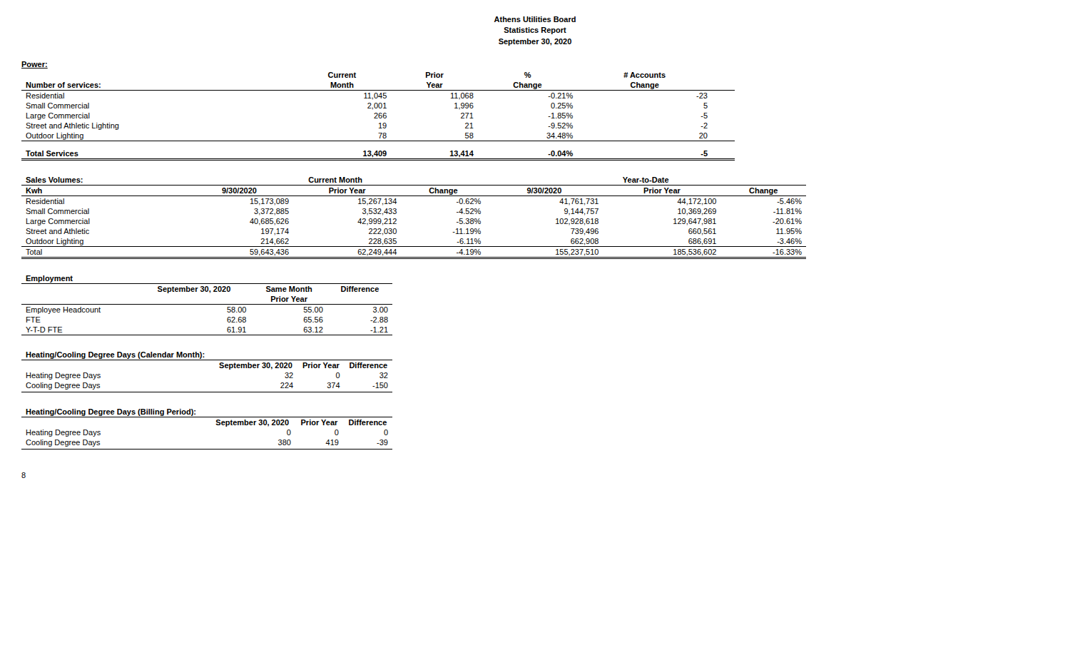Athens Utilities Board
Statistics Report
September 30, 2020
Power:
| | Current | Prior | % | # Accounts | |
| Number of services: | Month | Year | Change | Change | |
| Residential | 11,045 | 11,068 | -0.21% | -23 | |
| Small Commercial | 2,001 | 1,996 | 0.25% | 5 | |
| Large Commercial | 266 | 271 | -1.85% | -5 | |
| Street and Athletic Lighting | 19 | 21 | -9.52% | -2 | |
| Outdoor Lighting | 78 | 58 | 34.48% | 20 | |
| Total Services | 13,409 | 13,414 | -0.04% | -5 | |
| Sales Volumes: | Current Month | Year-to-Date |
| Kwh | 9/30/2020 | Prior Year | Change | 9/30/2020 | Prior Year | Change |
| Residential | 15,173,089 | 15,267,134 | -0.62% | 41,761,731 | 44,172,100 | -5.46% |
| Small Commercial | 3,372,885 | 3,532,433 | -4.52% | 9,144,757 | 10,369,269 | -11.81% |
| Large Commercial | 40,685,626 | 42,999,212 | -5.38% | 102,928,618 | 129,647,981 | -20.61% |
| Street and Athletic | 197,174 | 222,030 | -11.19% | 739,496 | 660,561 | 11.95% |
| Outdoor Lighting | 214,662 | 228,635 | -6.11% | 662,908 | 686,691 | -3.46% |
| Total | 59,643,436 | 62,249,444 | -4.19% | 155,237,510 | 185,536,602 | -16.33% |
| Employment | | | |
| | September 30, 2020 | Same Month | Difference |
| | | Prior Year | |
| Employee Headcount | 58.00 | 55.00 | 3.00 |
| FTE | 62.68 | 65.56 | -2.88 |
| Y-T-D FTE | 61.91 | 63.12 | -1.21 |
| Heating/Cooling Degree Days (Calendar Month): | | | |
| | September 30, 2020 | Prior Year | Difference |
| Heating Degree Days | 32 | 0 | 32 |
| Cooling Degree Days | 224 | 374 | -150 |
| Heating/Cooling Degree Days (Billing Period): | | | |
| | September 30, 2020 | Prior Year | Difference |
| Heating Degree Days | 0 | 0 | 0 |
| Cooling Degree Days | 380 | 419 | -39 |
8